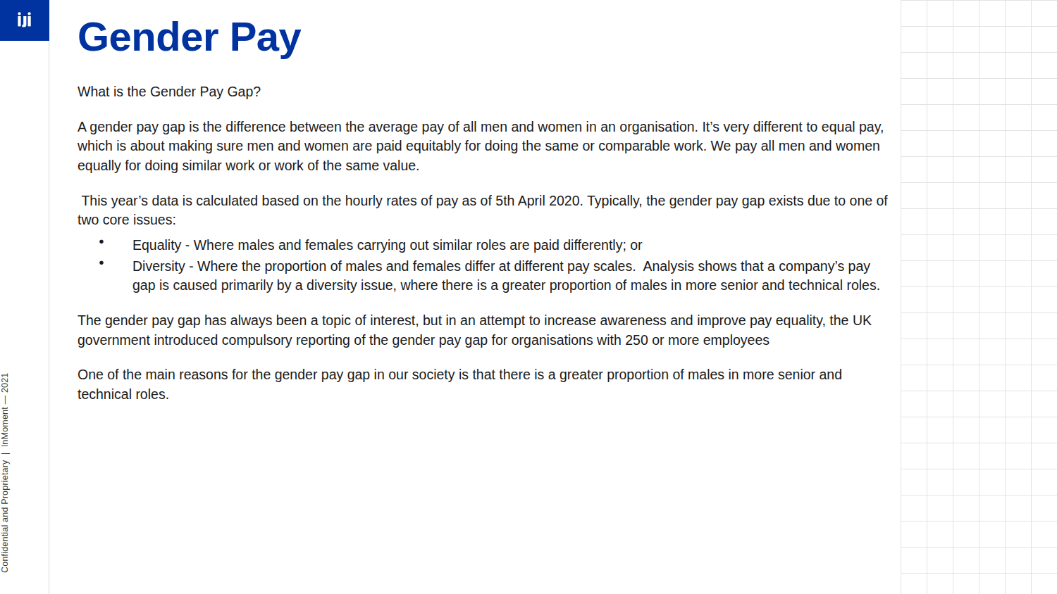Confidential and Proprietary | InMoment — 2021
Gender Pay
What is the Gender Pay Gap?
A gender pay gap is the difference between the average pay of all men and women in an organisation. It’s very different to equal pay, which is about making sure men and women are paid equitably for doing the same or comparable work. We pay all men and women equally for doing similar work or work of the same value.
This year’s data is calculated based on the hourly rates of pay as of 5th April 2020. Typically, the gender pay gap exists due to one of two core issues:
Equality - Where males and females carrying out similar roles are paid differently; or
Diversity - Where the proportion of males and females differ at different pay scales. Analysis shows that a company’s pay gap is caused primarily by a diversity issue, where there is a greater proportion of males in more senior and technical roles.
The gender pay gap has always been a topic of interest, but in an attempt to increase awareness and improve pay equality, the UK government introduced compulsory reporting of the gender pay gap for organisations with 250 or more employees
One of the main reasons for the gender pay gap in our society is that there is a greater proportion of males in more senior and technical roles.